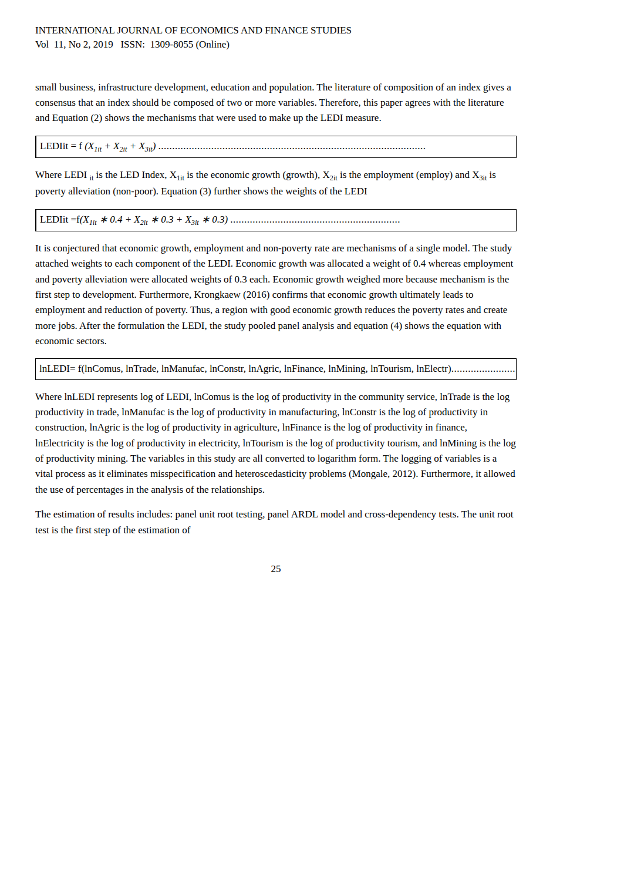INTERNATIONAL JOURNAL OF ECONOMICS AND FINANCE STUDIES Vol 11, No 2, 2019 ISSN: 1309-8055 (Online)
small business, infrastructure development, education and population. The literature of composition of an index gives a consensus that an index should be composed of two or more variables. Therefore, this paper agrees with the literature and Equation (2) shows the mechanisms that were used to make up the LEDI measure.
LEDIit = f (X1it + X2it + X3it) ................................................................................................
Where LEDI it is the LED Index, X1it is the economic growth (growth), X2it is the employment (employ) and X3it is poverty alleviation (non-poor). Equation (3) further shows the weights of the LEDI
LEDIit =f(X1it ∗ 0.4 + X2it ∗ 0.3 + X3it ∗ 0.3) .............................................................
It is conjectured that economic growth, employment and non-poverty rate are mechanisms of a single model. The study attached weights to each component of the LEDI. Economic growth was allocated a weight of 0.4 whereas employment and poverty alleviation were allocated weights of 0.3 each. Economic growth weighed more because mechanism is the first step to development. Furthermore, Krongkaew (2016) confirms that economic growth ultimately leads to employment and reduction of poverty. Thus, a region with good economic growth reduces the poverty rates and create more jobs. After the formulation the LEDI, the study pooled panel analysis and equation (4) shows the equation with economic sectors.
lnLEDI= f(lnComus, lnTrade, lnManufac, lnConstr, lnAgric, lnFinance, lnMining, lnTourism, lnElectr).........................................................................................................
Where lnLEDI represents log of LEDI, lnComus is the log of productivity in the community service, lnTrade is the log productivity in trade, lnManufac is the log of productivity in manufacturing, lnConstr is the log of productivity in construction, lnAgric is the log of productivity in agriculture, lnFinance is the log of productivity in finance, lnElectricity is the log of productivity in electricity, lnTourism is the log of productivity tourism, and lnMining is the log of productivity mining. The variables in this study are all converted to logarithm form. The logging of variables is a vital process as it eliminates misspecification and heteroscedasticity problems (Mongale, 2012). Furthermore, it allowed the use of percentages in the analysis of the relationships.
The estimation of results includes: panel unit root testing, panel ARDL model and cross-dependency tests. The unit root test is the first step of the estimation of
25